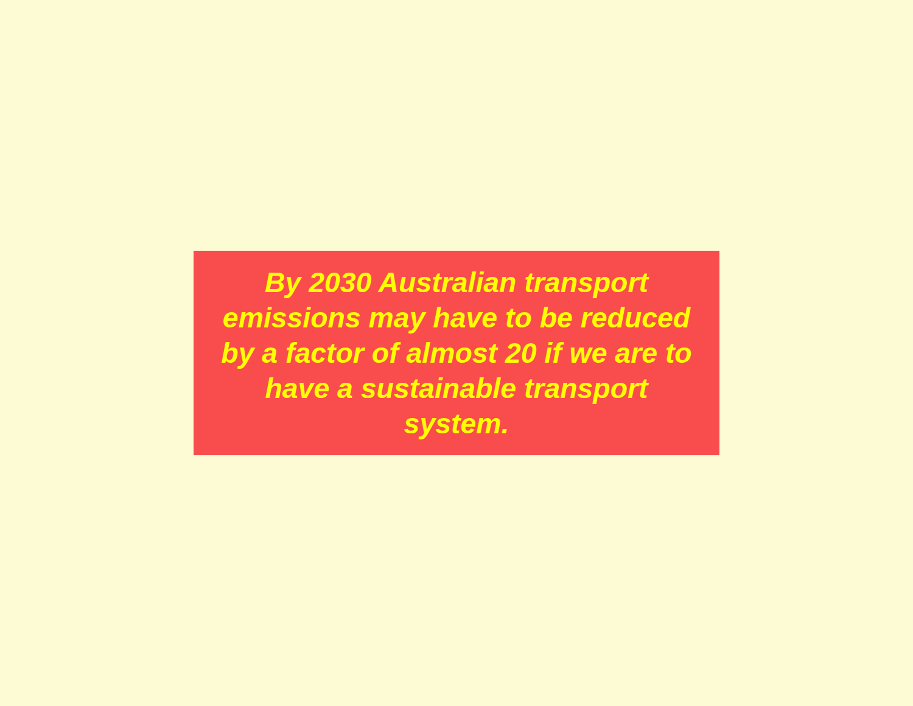By 2030 Australian transport emissions may have to be reduced by a factor of almost 20 if we are to have a sustainable transport system.